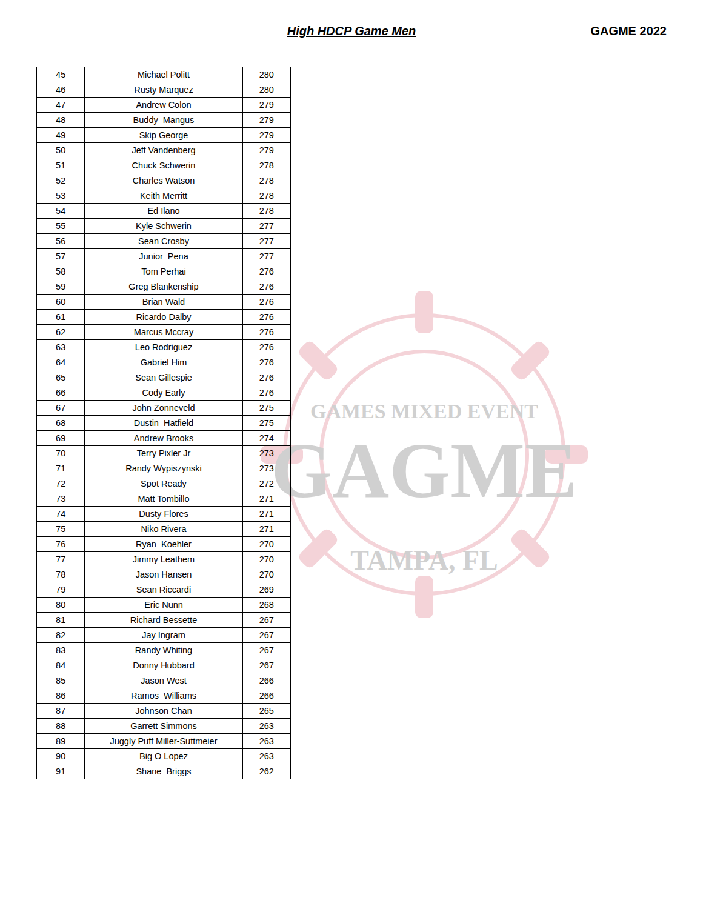High HDCP Game Men
GAGME 2022
| 45 | Michael Politt | 280 |
| 46 | Rusty Marquez | 280 |
| 47 | Andrew Colon | 279 |
| 48 | Buddy Mangus | 279 |
| 49 | Skip George | 279 |
| 50 | Jeff Vandenberg | 279 |
| 51 | Chuck Schwerin | 278 |
| 52 | Charles Watson | 278 |
| 53 | Keith Merritt | 278 |
| 54 | Ed Ilano | 278 |
| 55 | Kyle Schwerin | 277 |
| 56 | Sean Crosby | 277 |
| 57 | Junior Pena | 277 |
| 58 | Tom Perhai | 276 |
| 59 | Greg Blankenship | 276 |
| 60 | Brian Wald | 276 |
| 61 | Ricardo Dalby | 276 |
| 62 | Marcus Mccray | 276 |
| 63 | Leo Rodriguez | 276 |
| 64 | Gabriel Him | 276 |
| 65 | Sean Gillespie | 276 |
| 66 | Cody Early | 276 |
| 67 | John Zonneveld | 275 |
| 68 | Dustin Hatfield | 275 |
| 69 | Andrew Brooks | 274 |
| 70 | Terry Pixler Jr | 273 |
| 71 | Randy Wypiszynski | 273 |
| 72 | Spot Ready | 272 |
| 73 | Matt Tombillo | 271 |
| 74 | Dusty Flores | 271 |
| 75 | Niko Rivera | 271 |
| 76 | Ryan Koehler | 270 |
| 77 | Jimmy Leathem | 270 |
| 78 | Jason Hansen | 270 |
| 79 | Sean Riccardi | 269 |
| 80 | Eric Nunn | 268 |
| 81 | Richard Bessette | 267 |
| 82 | Jay Ingram | 267 |
| 83 | Randy Whiting | 267 |
| 84 | Donny Hubbard | 267 |
| 85 | Jason West | 266 |
| 86 | Ramos Williams | 266 |
| 87 | Johnson Chan | 265 |
| 88 | Garrett Simmons | 263 |
| 89 | Juggly Puff Miller-Suttmeier | 263 |
| 90 | Big O Lopez | 263 |
| 91 | Shane Briggs | 262 |
GAMES MIXED EVENT GAGME TAMPA, FL